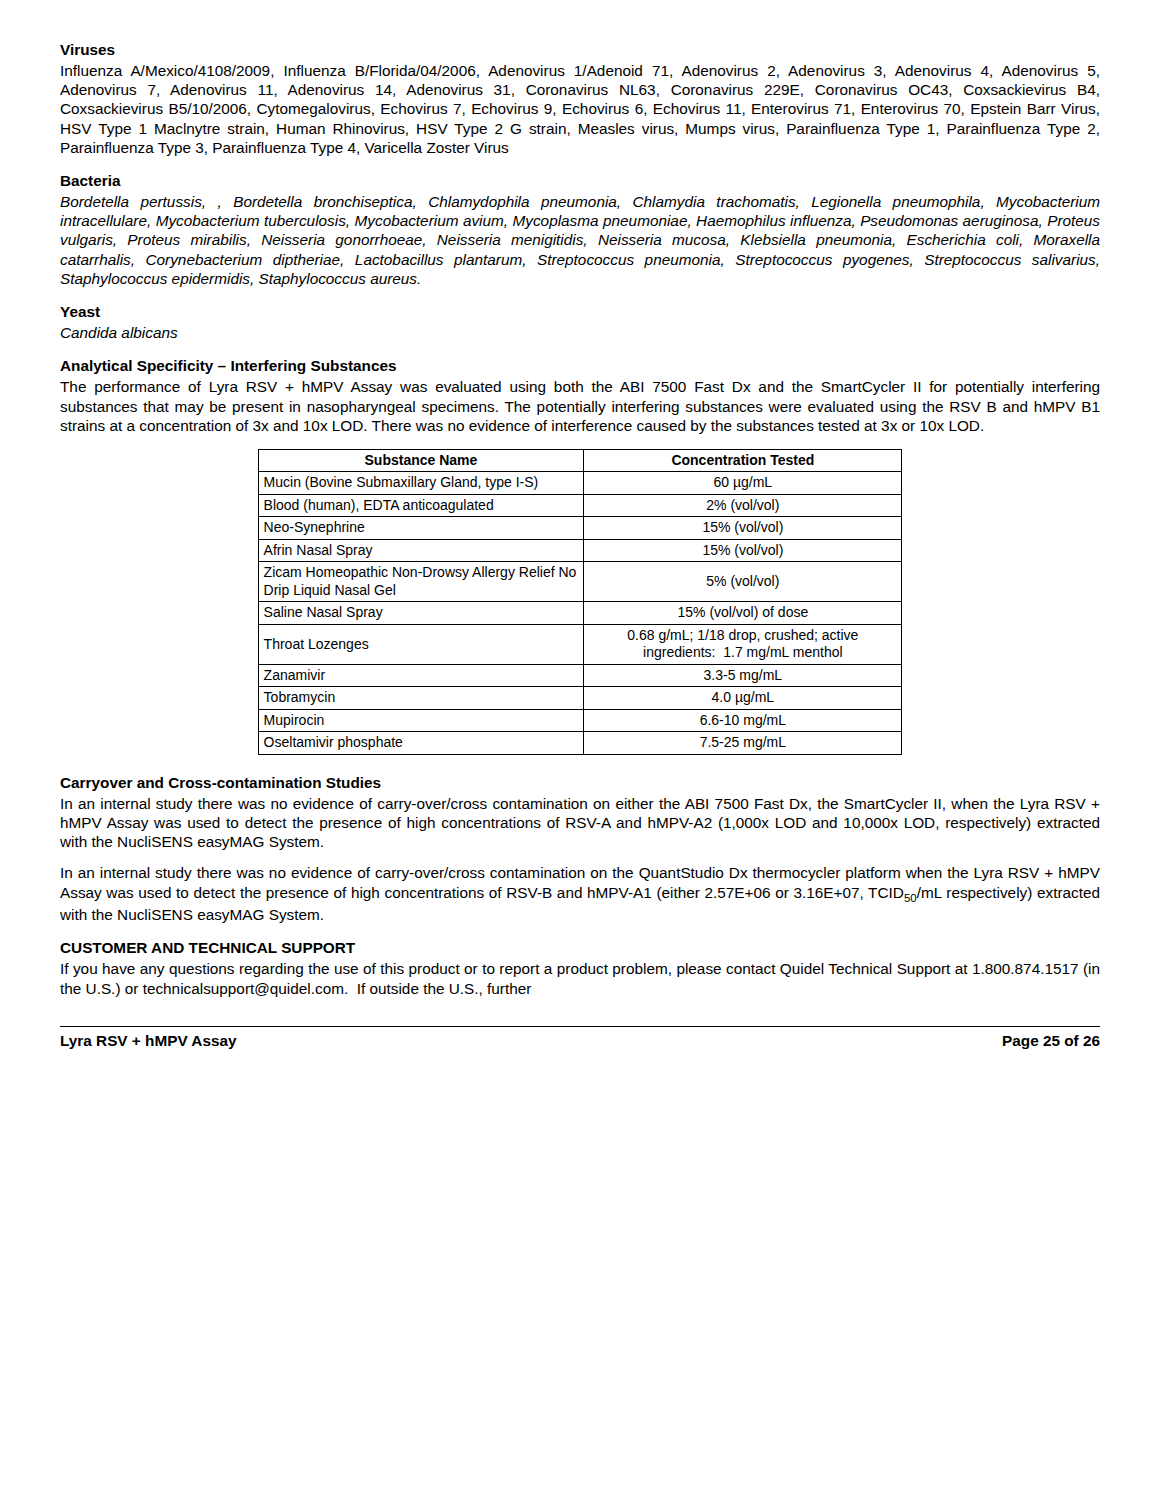Viruses
Influenza A/Mexico/4108/2009, Influenza B/Florida/04/2006, Adenovirus 1/Adenoid 71, Adenovirus 2, Adenovirus 3, Adenovirus 4, Adenovirus 5, Adenovirus 7, Adenovirus 11, Adenovirus 14, Adenovirus 31, Coronavirus NL63, Coronavirus 229E, Coronavirus OC43, Coxsackievirus B4, Coxsackievirus B5/10/2006, Cytomegalovirus, Echovirus 7, Echovirus 9, Echovirus 6, Echovirus 11, Enterovirus 71, Enterovirus 70, Epstein Barr Virus, HSV Type 1 Maclnytre strain, Human Rhinovirus, HSV Type 2 G strain, Measles virus, Mumps virus, Parainfluenza Type 1, Parainfluenza Type 2, Parainfluenza Type 3, Parainfluenza Type 4, Varicella Zoster Virus
Bacteria
Bordetella pertussis, , Bordetella bronchiseptica, Chlamydophila pneumonia, Chlamydia trachomatis, Legionella pneumophila, Mycobacterium intracellulare, Mycobacterium tuberculosis, Mycobacterium avium, Mycoplasma pneumoniae, Haemophilus influenza, Pseudomonas aeruginosa, Proteus vulgaris, Proteus mirabilis, Neisseria gonorrhoeae, Neisseria menigitidis, Neisseria mucosa, Klebsiella pneumonia, Escherichia coli, Moraxella catarrhalis, Corynebacterium diptheriae, Lactobacillus plantarum, Streptococcus pneumonia, Streptococcus pyogenes, Streptococcus salivarius, Staphylococcus epidermidis, Staphylococcus aureus.
Yeast
Candida albicans
Analytical Specificity – Interfering Substances
The performance of Lyra RSV + hMPV Assay was evaluated using both the ABI 7500 Fast Dx and the SmartCycler II for potentially interfering substances that may be present in nasopharyngeal specimens. The potentially interfering substances were evaluated using the RSV B and hMPV B1 strains at a concentration of 3x and 10x LOD. There was no evidence of interference caused by the substances tested at 3x or 10x LOD.
| Substance Name | Concentration Tested |
| --- | --- |
| Mucin (Bovine Submaxillary Gland, type I-S) | 60 µg/mL |
| Blood (human), EDTA anticoagulated | 2% (vol/vol) |
| Neo-Synephrine | 15% (vol/vol) |
| Afrin Nasal Spray | 15% (vol/vol) |
| Zicam Homeopathic Non-Drowsy Allergy Relief No Drip Liquid Nasal Gel | 5% (vol/vol) |
| Saline Nasal Spray | 15% (vol/vol) of dose |
| Throat Lozenges | 0.68 g/mL; 1/18 drop, crushed; active ingredients: 1.7 mg/mL menthol |
| Zanamivir | 3.3-5 mg/mL |
| Tobramycin | 4.0 µg/mL |
| Mupirocin | 6.6-10 mg/mL |
| Oseltamivir phosphate | 7.5-25 mg/mL |
Carryover and Cross-contamination Studies
In an internal study there was no evidence of carry-over/cross contamination on either the ABI 7500 Fast Dx, the SmartCycler II, when the Lyra RSV + hMPV Assay was used to detect the presence of high concentrations of RSV-A and hMPV-A2 (1,000x LOD and 10,000x LOD, respectively) extracted with the NucliSENS easyMAG System.
In an internal study there was no evidence of carry-over/cross contamination on the QuantStudio Dx thermocycler platform when the Lyra RSV + hMPV Assay was used to detect the presence of high concentrations of RSV-B and hMPV-A1 (either 2.57E+06 or 3.16E+07, TCID50/mL respectively) extracted with the NucliSENS easyMAG System.
CUSTOMER AND TECHNICAL SUPPORT
If you have any questions regarding the use of this product or to report a product problem, please contact Quidel Technical Support at 1.800.874.1517 (in the U.S.) or technicalsupport@quidel.com. If outside the U.S., further
Lyra RSV + hMPV Assay Page 25 of 26